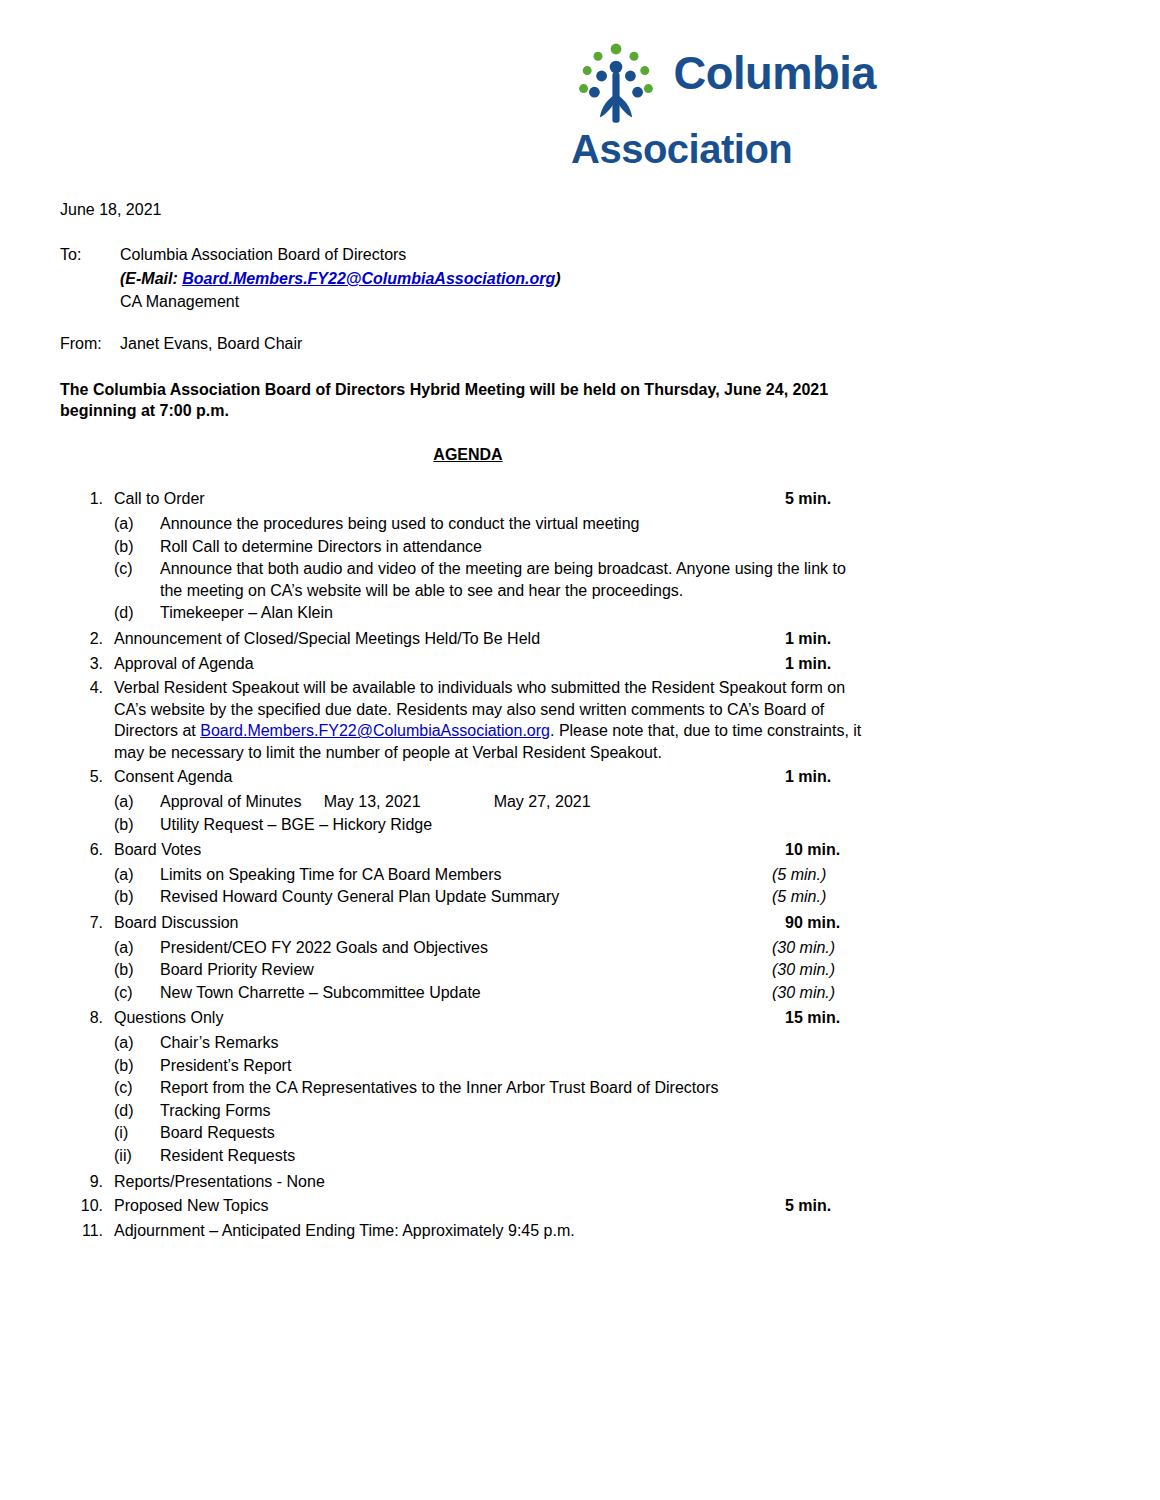Columbia
Association
June 18, 2021
| To: | Columbia Association Board of Directors |
| | (E-Mail: Board.Members.FY22@ColumbiaAssociation.org ) |
| | CA Management |
| From: | Janet Evans, Board Chair |
The Columbia Association Board of Directors Hybrid Meeting will be held on Thursday, June 24, 2021 beginning at 7:00 p.m.
AGENDA
| 1. | Call to Order | 5 min. |
| | / (a) / Announce the procedures being used to conduct the virtual meeting / / (b) / Roll Call to determine Directors in attendance / / (c) / Announce that both audio and video of the meeting are being broadcast. Anyone using the link to the meeting on CA’s website will be able to see and hear the proceedings. / / (d) / Timekeeper – Alan Klein / |
| 2. | Announcement of Closed/Special Meetings Held/To Be Held | 1 min. |
| 3. | Approval of Agenda | 1 min. |
| 4. | Verbal Resident Speakout will be available to individuals who submitted the Resident Speakout form on CA’s website by the specified due date. Residents may also send written comments to CA’s Board of Directors at Board.Members.FY22@ColumbiaAssociation.org . Please note that, due to time constraints, it may be necessary to limit the number of people at Verbal Resident Speakout. |
| 5. | Consent Agenda | 1 min. |
| | / (a) / Approval of Minutes May 13, 2021 May 27, 2021 / / (b) / Utility Request – BGE – Hickory Ridge / |
| 6. | Board Votes | 10 min. |
| | / (a) / Limits on Speaking Time for CA Board Members / (5 min.) / / (b) / Revised Howard County General Plan Update Summary / (5 min.) / |
| 7. | Board Discussion | 90 min. |
| | / (a) / President/CEO FY 2022 Goals and Objectives / (30 min.) / / (b) / Board Priority Review / (30 min.) / / (c) / New Town Charrette – Subcommittee Update / (30 min.) / |
| 8. | Questions Only | 15 min. |
| | / (a) / Chair’s Remarks / / (b) / President’s Report / / (c) / Report from the CA Representatives to the Inner Arbor Trust Board of Directors / / (d) / Tracking Forms / / (i) / Board Requests / / (ii) / Resident Requests / |
| 9. | Reports/Presentations - None |
| 10. | Proposed New Topics | 5 min. |
| 11. | Adjournment – Anticipated Ending Time: Approximately 9:45 p.m. |